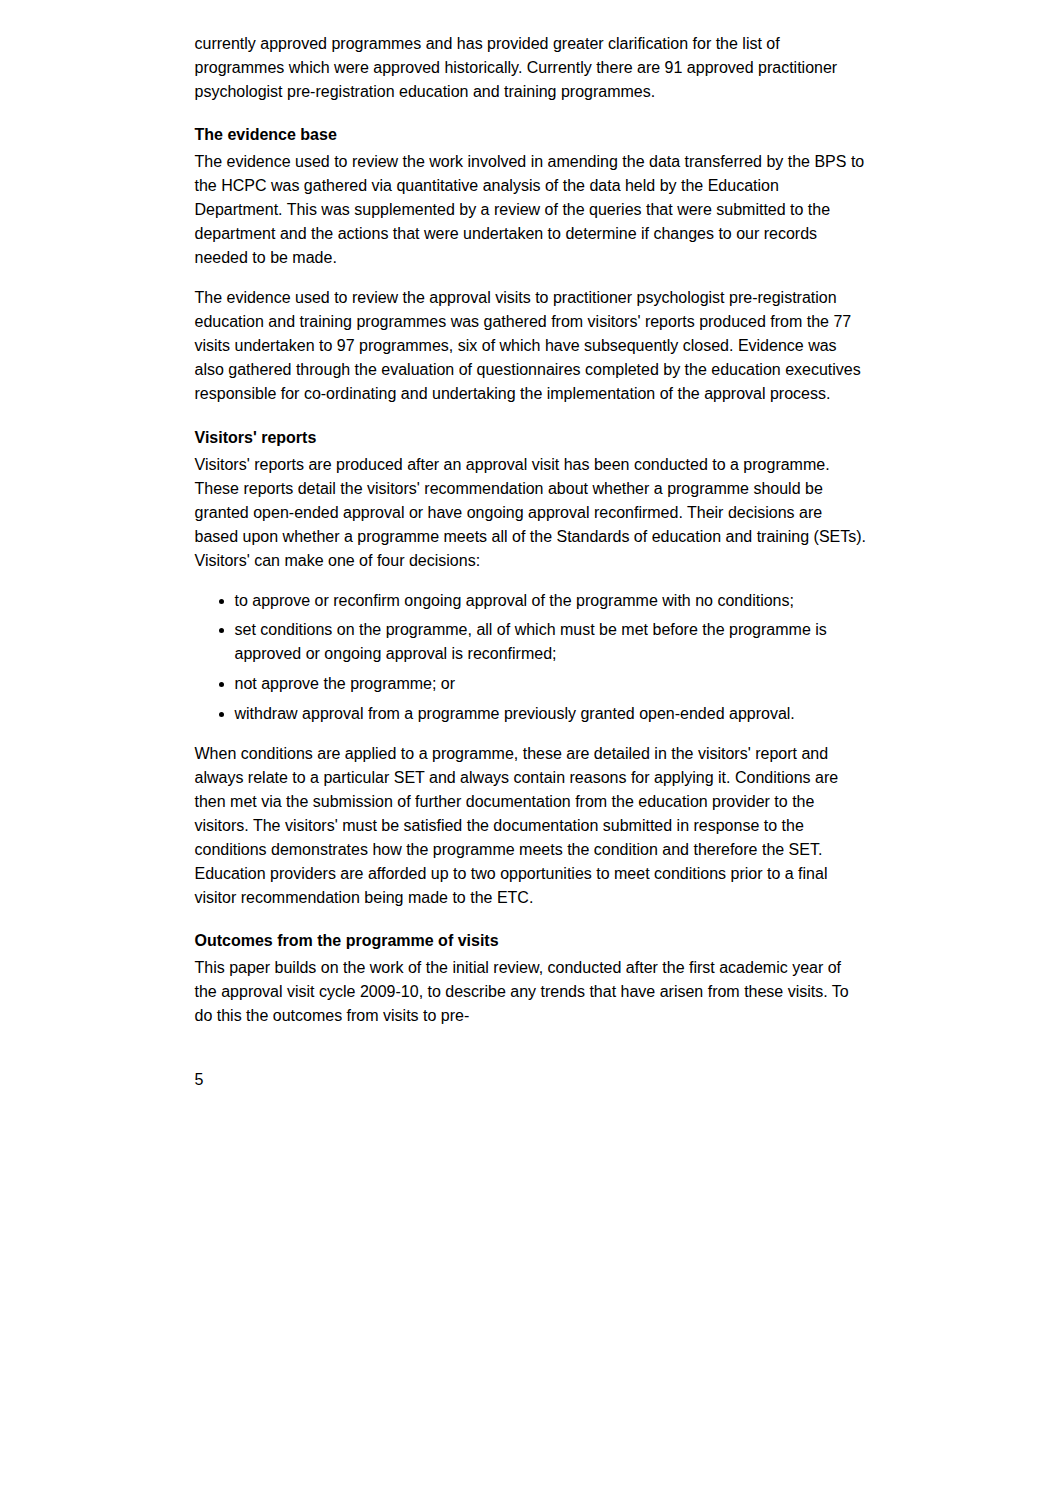currently approved programmes and has provided greater clarification for the list of programmes which were approved historically. Currently there are 91 approved practitioner psychologist pre-registration education and training programmes.
The evidence base
The evidence used to review the work involved in amending the data transferred by the BPS to the HCPC was gathered via quantitative analysis of the data held by the Education Department. This was supplemented by a review of the queries that were submitted to the department and the actions that were undertaken to determine if changes to our records needed to be made.
The evidence used to review the approval visits to practitioner psychologist pre-registration education and training programmes was gathered from visitors' reports produced from the 77 visits undertaken to 97 programmes, six of which have subsequently closed. Evidence was also gathered through the evaluation of questionnaires completed by the education executives responsible for co-ordinating and undertaking the implementation of the approval process.
Visitors' reports
Visitors' reports are produced after an approval visit has been conducted to a programme. These reports detail the visitors' recommendation about whether a programme should be granted open-ended approval or have ongoing approval reconfirmed. Their decisions are based upon whether a programme meets all of the Standards of education and training (SETs). Visitors' can make one of four decisions:
to approve or reconfirm ongoing approval of the programme with no conditions;
set conditions on the programme, all of which must be met before the programme is approved or ongoing approval is reconfirmed;
not approve the programme; or
withdraw approval from a programme previously granted open-ended approval.
When conditions are applied to a programme, these are detailed in the visitors' report and always relate to a particular SET and always contain reasons for applying it. Conditions are then met via the submission of further documentation from the education provider to the visitors. The visitors' must be satisfied the documentation submitted in response to the conditions demonstrates how the programme meets the condition and therefore the SET. Education providers are afforded up to two opportunities to meet conditions prior to a final visitor recommendation being made to the ETC.
Outcomes from the programme of visits
This paper builds on the work of the initial review, conducted after the first academic year of the approval visit cycle 2009-10, to describe any trends that have arisen from these visits. To do this the outcomes from visits to pre-
5